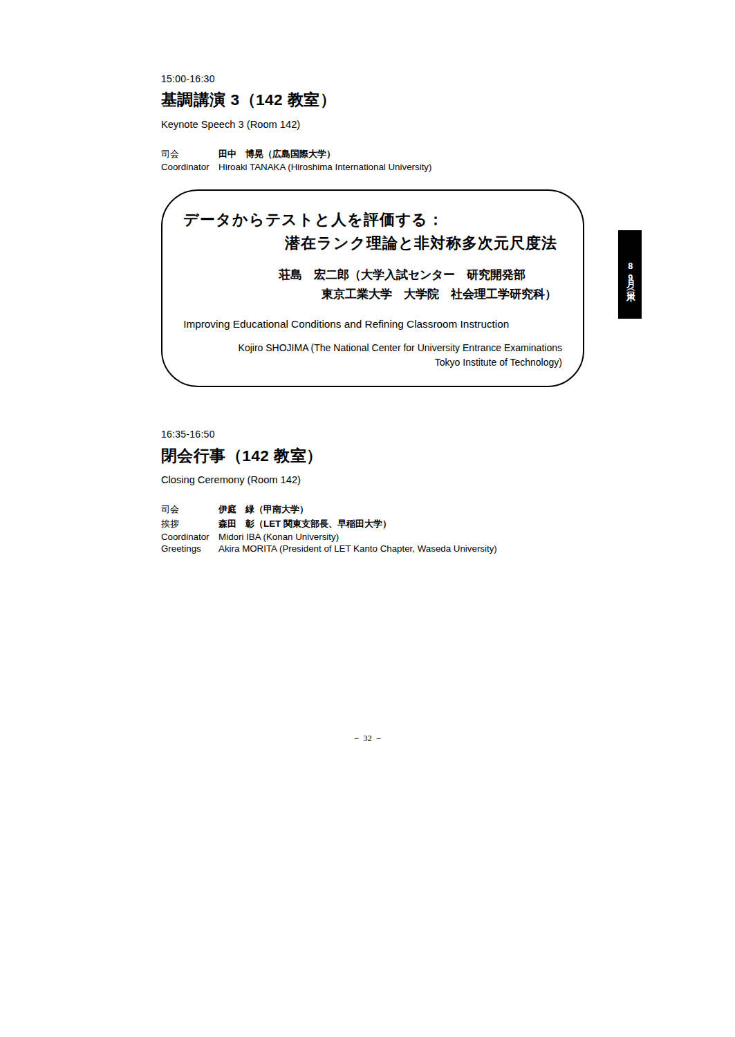8月9日（木）
15:00-16:30
基調講演 3（142 教室）
Keynote Speech 3 (Room 142)
| 司会 | 田中 博晃（広島国際大学） |
| Coordinator | Hiroaki TANAKA (Hiroshima International University) |
データからテストと人を評価する：
潜在ランク理論と非対称多次元尺度法
荘島　宏二郎（大学入試センター　研究開発部
東京工業大学　大学院　社会理工学研究科）
Improving Educational Conditions and Refining Classroom Instruction
Kojiro SHOJIMA (The National Center for University Entrance Examinations Tokyo Institute of Technology)
16:35-16:50
閉会行事（142 教室）
Closing Ceremony (Room 142)
| 司会 | 伊庭 緑（甲南大学） |
| 挨拶 | 森田 彰（LET 関東支部長、早稲田大学） |
| Coordinator | Midori IBA (Konan University) |
| Greetings | Akira MORITA (President of LET Kanto Chapter, Waseda University) |
－ 32 －